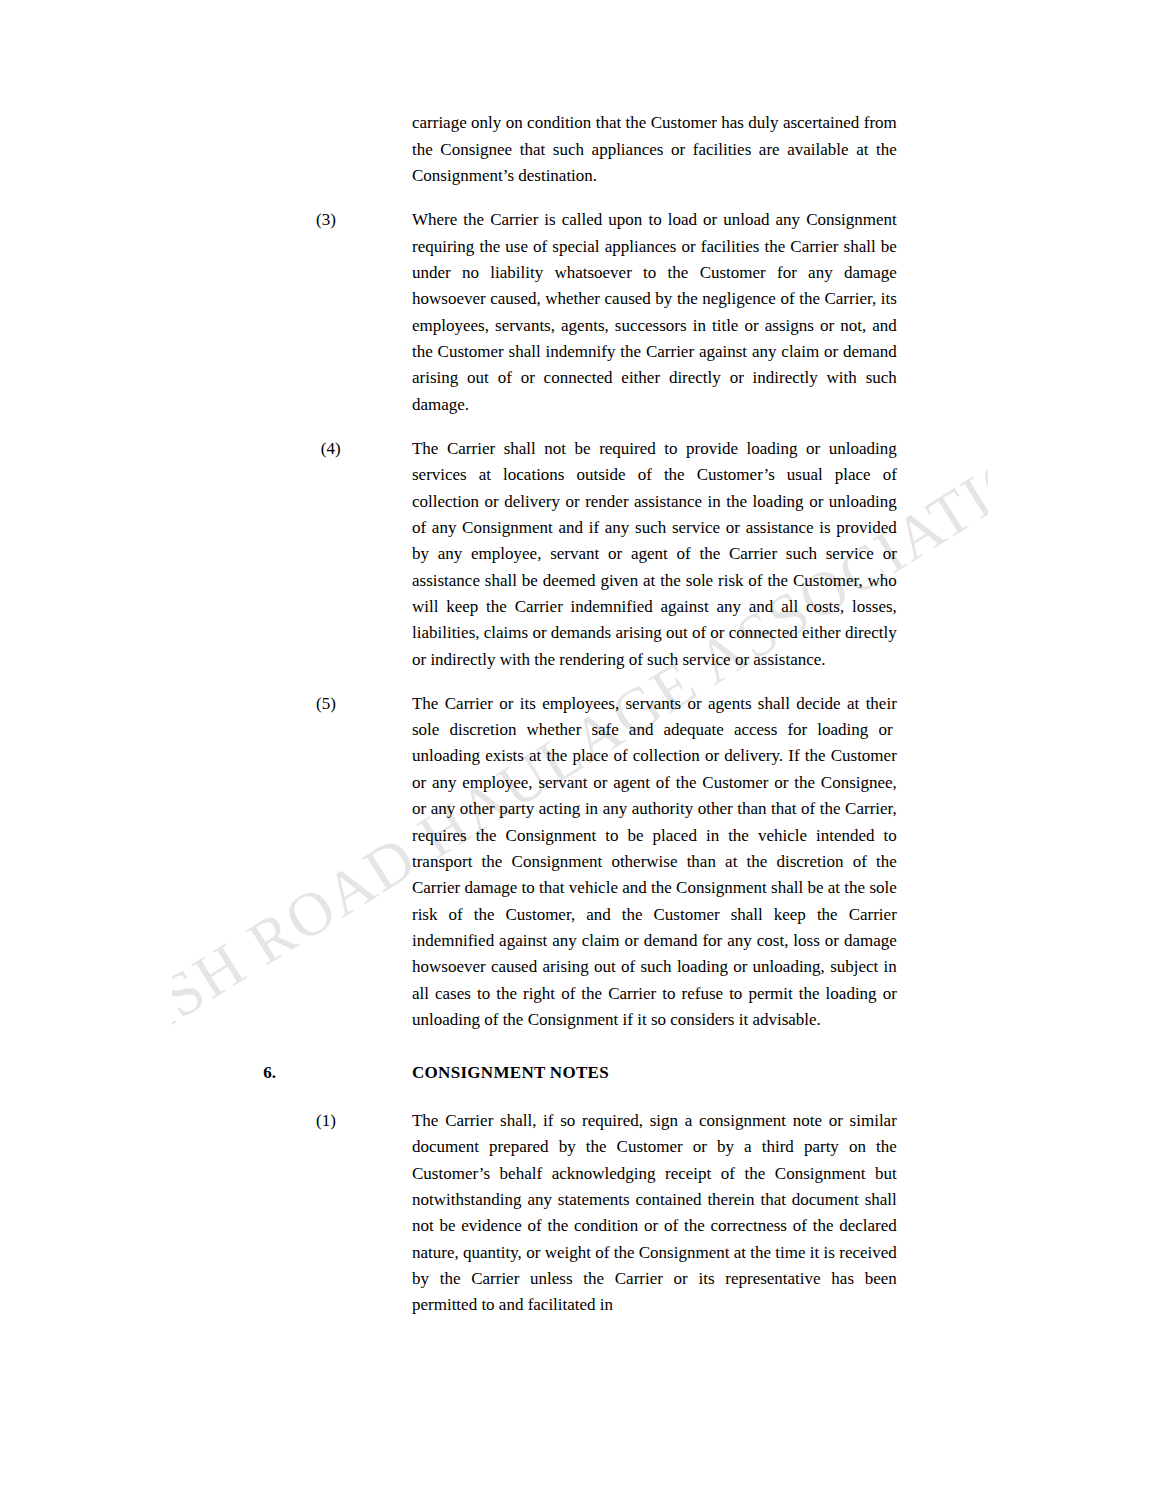IRISH ROAD HAULAGE ASSOCIATION
carriage only on condition that the Customer has duly ascertained from the Consignee that such appliances or facilities are available at the Consignment’s destination.
(3)
Where the Carrier is called upon to load or unload any Consignment requiring the use of special appliances or facilities the Carrier shall be under no liability whatsoever to the Customer for any damage howsoever caused, whether caused by the negligence of the Carrier, its employees, servants, agents, successors in title or assigns or not, and the Customer shall indemnify the Carrier against any claim or demand arising out of or connected either directly or indirectly with such damage.
(4)
The Carrier shall not be required to provide loading or unloading services at locations outside of the Customer’s usual place of collection or delivery or render assistance in the loading or unloading of any Consignment and if any such service or assistance is provided by any employee, servant or agent of the Carrier such service or assistance shall be deemed given at the sole risk of the Customer, who will keep the Carrier indemnified against any and all costs, losses, liabilities, claims or demands arising out of or connected either directly or indirectly with the rendering of such service or assistance.
(5)
The Carrier or its employees, servants or agents shall decide at their sole discretion whether safe and adequate access for loading or unloading exists at the place of collection or delivery. If the Customer or any employee, servant or agent of the Customer or the Consignee, or any other party acting in any authority other than that of the Carrier, requires the Consignment to be placed in the vehicle intended to transport the Consignment otherwise than at the discretion of the Carrier damage to that vehicle and the Consignment shall be at the sole risk of the Customer, and the Customer shall keep the Carrier indemnified against any claim or demand for any cost, loss or damage howsoever caused arising out of such loading or unloading, subject in all cases to the right of the Carrier to refuse to permit the loading or unloading of the Consignment if it so considers it advisable.
6.
CONSIGNMENT NOTES
(1)
The Carrier shall, if so required, sign a consignment note or similar document prepared by the Customer or by a third party on the Customer’s behalf acknowledging receipt of the Consignment but notwithstanding any statements contained therein that document shall not be evidence of the condition or of the correctness of the declared nature, quantity, or weight of the Consignment at the time it is received by the Carrier unless the Carrier or its representative has been permitted to and facilitated in